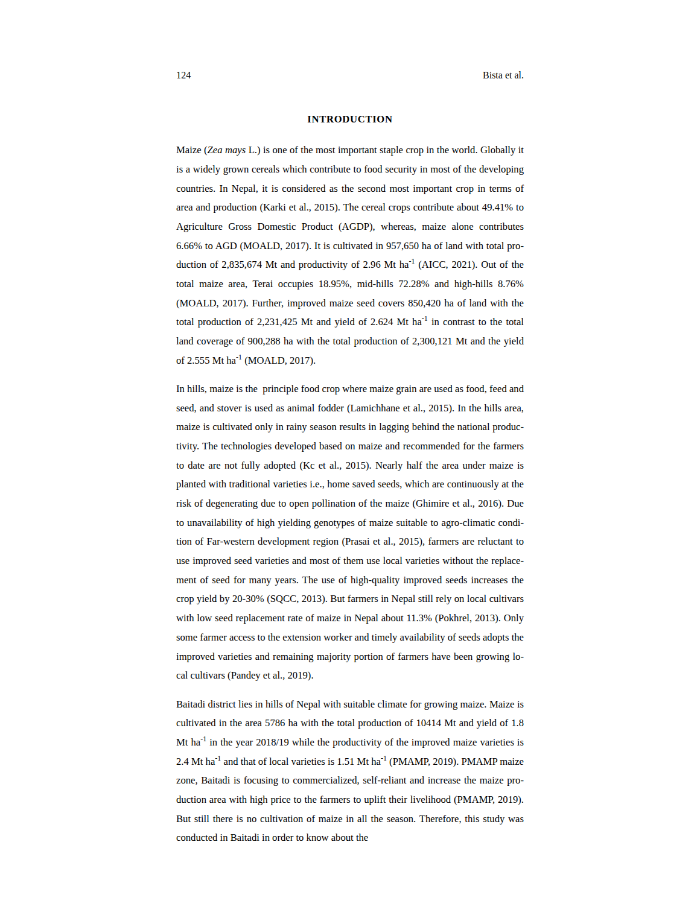124 Bista et al.
INTRODUCTION
Maize (Zea mays L.) is one of the most important staple crop in the world. Globally it is a widely grown cereals which contribute to food security in most of the developing countries. In Nepal, it is considered as the second most important crop in terms of area and production (Karki et al., 2015). The cereal crops contribute about 49.41% to Agriculture Gross Domestic Product (AGDP), whereas, maize alone contributes 6.66% to AGD (MOALD, 2017). It is cultivated in 957,650 ha of land with total production of 2,835,674 Mt and productivity of 2.96 Mt ha-1 (AICC, 2021). Out of the total maize area, Terai occupies 18.95%, mid-hills 72.28% and high-hills 8.76% (MOALD, 2017). Further, improved maize seed covers 850,420 ha of land with the total production of 2,231,425 Mt and yield of 2.624 Mt ha-1 in contrast to the total land coverage of 900,288 ha with the total production of 2,300,121 Mt and the yield of 2.555 Mt ha-1 (MOALD, 2017).
In hills, maize is the principle food crop where maize grain are used as food, feed and seed, and stover is used as animal fodder (Lamichhane et al., 2015). In the hills area, maize is cultivated only in rainy season results in lagging behind the national productivity. The technologies developed based on maize and recommended for the farmers to date are not fully adopted (Kc et al., 2015). Nearly half the area under maize is planted with traditional varieties i.e., home saved seeds, which are continuously at the risk of degenerating due to open pollination of the maize (Ghimire et al., 2016). Due to unavailability of high yielding genotypes of maize suitable to agro-climatic condition of Far-western development region (Prasai et al., 2015), farmers are reluctant to use improved seed varieties and most of them use local varieties without the replacement of seed for many years. The use of high-quality improved seeds increases the crop yield by 20-30% (SQCC, 2013). But farmers in Nepal still rely on local cultivars with low seed replacement rate of maize in Nepal about 11.3% (Pokhrel, 2013). Only some farmer access to the extension worker and timely availability of seeds adopts the improved varieties and remaining majority portion of farmers have been growing local cultivars (Pandey et al., 2019).
Baitadi district lies in hills of Nepal with suitable climate for growing maize. Maize is cultivated in the area 5786 ha with the total production of 10414 Mt and yield of 1.8 Mt ha-1 in the year 2018/19 while the productivity of the improved maize varieties is 2.4 Mt ha-1 and that of local varieties is 1.51 Mt ha-1 (PMAMP, 2019). PMAMP maize zone, Baitadi is focusing to commercialized, self-reliant and increase the maize production area with high price to the farmers to uplift their livelihood (PMAMP, 2019). But still there is no cultivation of maize in all the season. Therefore, this study was conducted in Baitadi in order to know about the